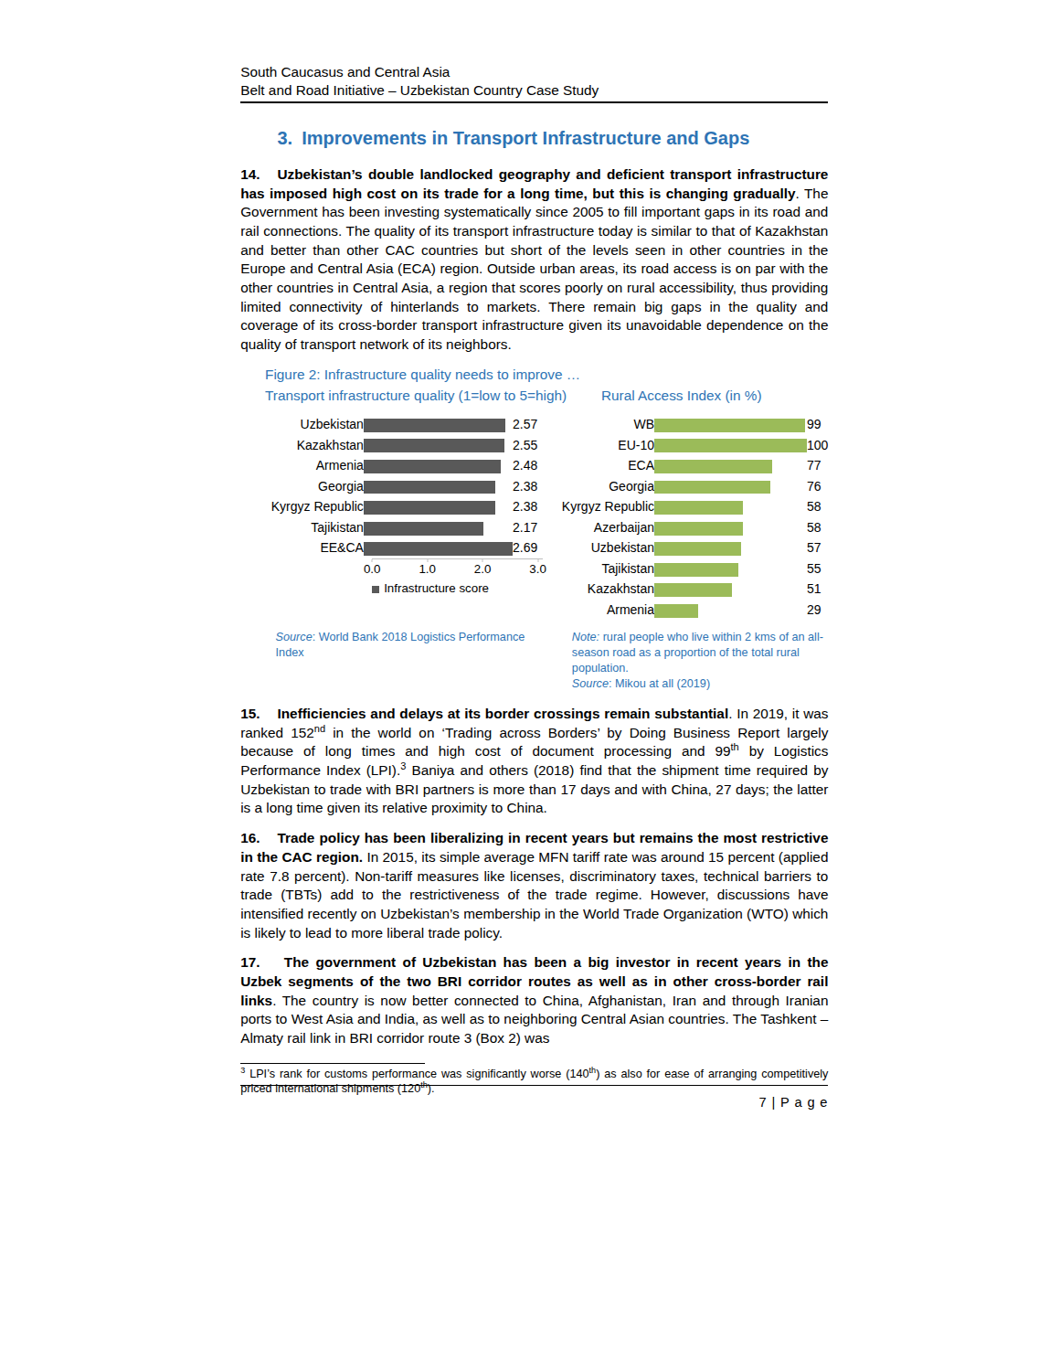South Caucasus and Central Asia
Belt and Road Initiative – Uzbekistan Country Case Study
3. Improvements in Transport Infrastructure and Gaps
14. Uzbekistan’s double landlocked geography and deficient transport infrastructure has imposed high cost on its trade for a long time, but this is changing gradually. The Government has been investing systematically since 2005 to fill important gaps in its road and rail connections. The quality of its transport infrastructure today is similar to that of Kazakhstan and better than other CAC countries but short of the levels seen in other countries in the Europe and Central Asia (ECA) region. Outside urban areas, its road access is on par with the other countries in Central Asia, a region that scores poorly on rural accessibility, thus providing limited connectivity of hinterlands to markets. There remain big gaps in the quality and coverage of its cross-border transport infrastructure given its unavoidable dependence on the quality of transport network of its neighbors.
Figure 2: Infrastructure quality needs to improve …
Transport infrastructure quality (1=low to 5=high)
Rural Access Index (in %)
| Uzbekistan | | 2.57 |
| Kazakhstan | | 2.55 |
| Armenia | | 2.48 |
| Georgia | | 2.38 |
| Kyrgyz Republic | | 2.38 |
| Tajikistan | | 2.17 |
| EE&CA | | 2.69 |
0.0 1.0 2.0 3.0
Infrastructure score
| WB | | 99 |
| EU-10 | | 100 |
| ECA | | 77 |
| Georgia | | 76 |
| Kyrgyz Republic | | 58 |
| Azerbaijan | | 58 |
| Uzbekistan | | 57 |
| Tajikistan | | 55 |
| Kazakhstan | | 51 |
| Armenia | | 29 |
Source: World Bank 2018 Logistics Performance Index
Note: rural people who live within 2 kms of an all-season road as a proportion of the total rural population.
Source: Mikou at all (2019)
15. Inefficiencies and delays at its border crossings remain substantial. In 2019, it was ranked 152nd in the world on ‘Trading across Borders’ by Doing Business Report largely because of long times and high cost of document processing and 99th by Logistics Performance Index (LPI).3 Baniya and others (2018) find that the shipment time required by Uzbekistan to trade with BRI partners is more than 17 days and with China, 27 days; the latter is a long time given its relative proximity to China.
16. Trade policy has been liberalizing in recent years but remains the most restrictive in the CAC region. In 2015, its simple average MFN tariff rate was around 15 percent (applied rate 7.8 percent). Non-tariff measures like licenses, discriminatory taxes, technical barriers to trade (TBTs) add to the restrictiveness of the trade regime. However, discussions have intensified recently on Uzbekistan’s membership in the World Trade Organization (WTO) which is likely to lead to more liberal trade policy.
17. The government of Uzbekistan has been a big investor in recent years in the Uzbek segments of the two BRI corridor routes as well as in other cross-border rail links. The country is now better connected to China, Afghanistan, Iran and through Iranian ports to West Asia and India, as well as to neighboring Central Asian countries. The Tashkent – Almaty rail link in BRI corridor route 3 (Box 2) was
3 LPI’s rank for customs performance was significantly worse (140th) as also for ease of arranging competitively priced international shipments (120th).
7 | P a g e